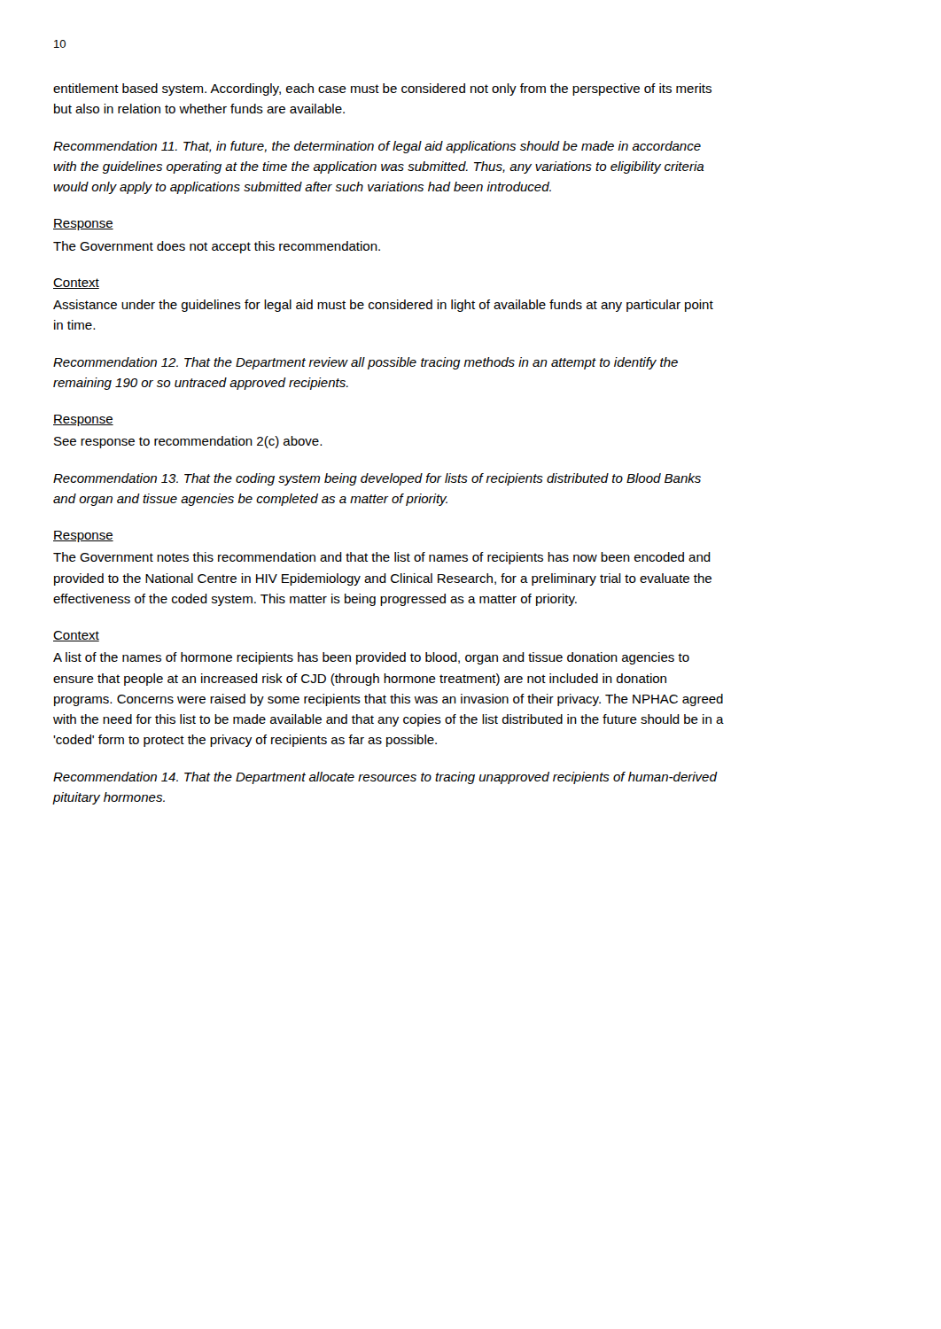10
entitlement based system. Accordingly, each case must be considered not only from the perspective of its merits but also in relation to whether funds are available.
Recommendation 11. That, in future, the determination of legal aid applications should be made in accordance with the guidelines operating at the time the application was submitted. Thus, any variations to eligibility criteria would only apply to applications submitted after such variations had been introduced.
Response
The Government does not accept this recommendation.
Context
Assistance under the guidelines for legal aid must be considered in light of available funds at any particular point in time.
Recommendation 12. That the Department review all possible tracing methods in an attempt to identify the remaining 190 or so untraced approved recipients.
Response
See response to recommendation 2(c) above.
Recommendation 13. That the coding system being developed for lists of recipients distributed to Blood Banks and organ and tissue agencies be completed as a matter of priority.
Response
The Government notes this recommendation and that the list of names of recipients has now been encoded and provided to the National Centre in HIV Epidemiology and Clinical Research, for a preliminary trial to evaluate the effectiveness of the coded system. This matter is being progressed as a matter of priority.
Context
A list of the names of hormone recipients has been provided to blood, organ and tissue donation agencies to ensure that people at an increased risk of CJD (through hormone treatment) are not included in donation programs. Concerns were raised by some recipients that this was an invasion of their privacy. The NPHAC agreed with the need for this list to be made available and that any copies of the list distributed in the future should be in a 'coded' form to protect the privacy of recipients as far as possible.
Recommendation 14. That the Department allocate resources to tracing unapproved recipients of human-derived pituitary hormones.